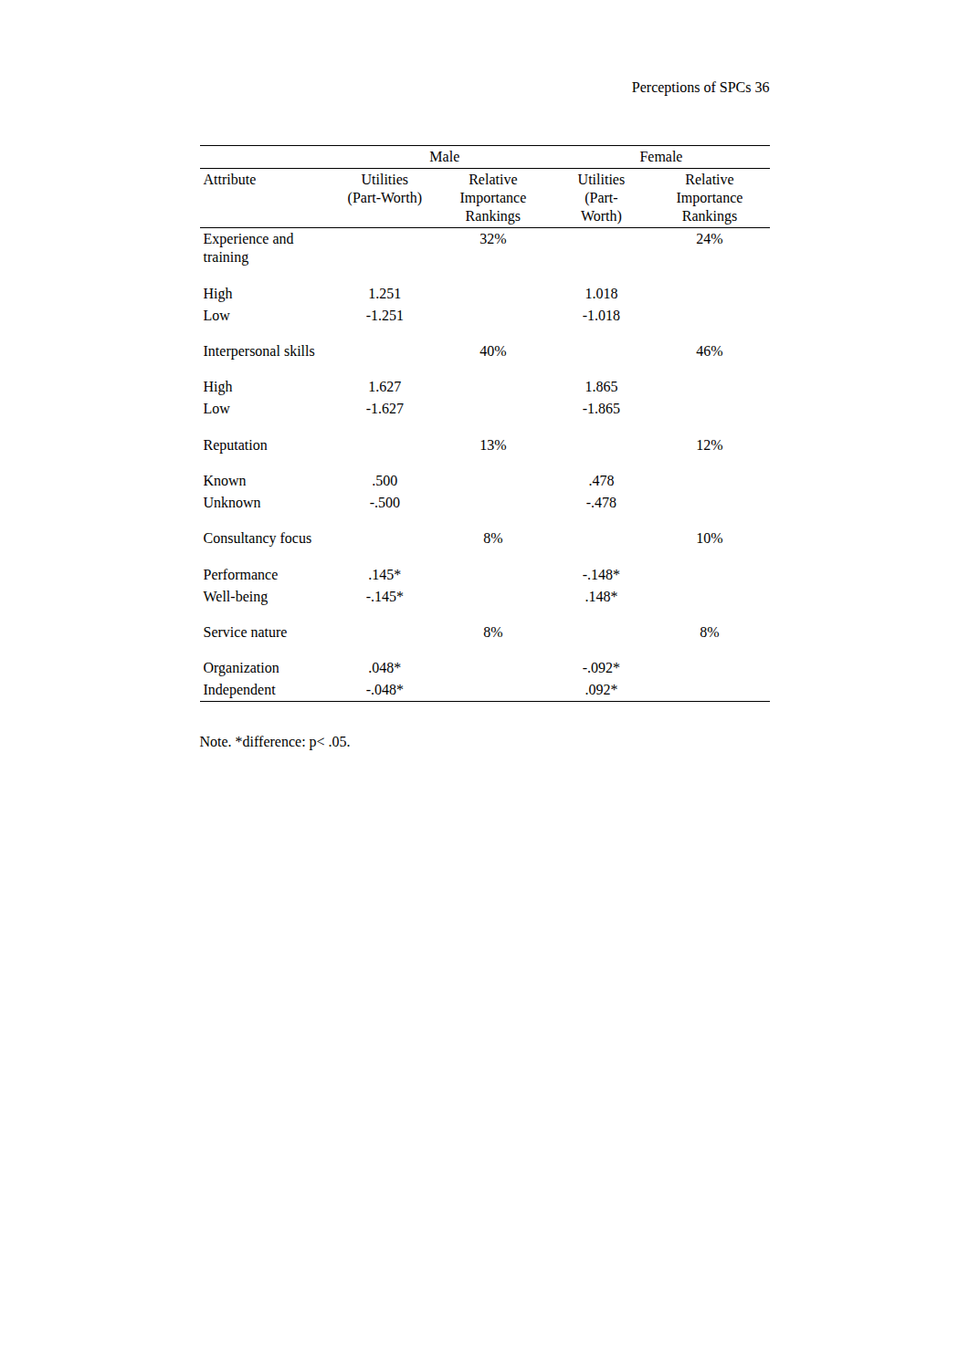Perceptions of SPCs 36
| | Male | Female |
| --- | --- | --- |
| Attribute | Utilities (Part-Worth) | Relative Importance Rankings | Utilities (Part- Worth) | Relative Importance Rankings |
| Experience and training | | 32% | | 24% |
| High | 1.251 | | 1.018 | |
| Low | -1.251 | | -1.018 | |
| Interpersonal skills | | 40% | | 46% |
| High | 1.627 | | 1.865 | |
| Low | -1.627 | | -1.865 | |
| Reputation | | 13% | | 12% |
| Known | .500 | | .478 | |
| Unknown | -.500 | | -.478 | |
| Consultancy focus | | 8% | | 10% |
| Performance | .145* | | -.148* | |
| Well-being | -.145* | | .148* | |
| Service nature | | 8% | | 8% |
| Organization | .048* | | -.092* | |
| Independent | -.048* | | .092* | |
Note. *difference: p< .05.